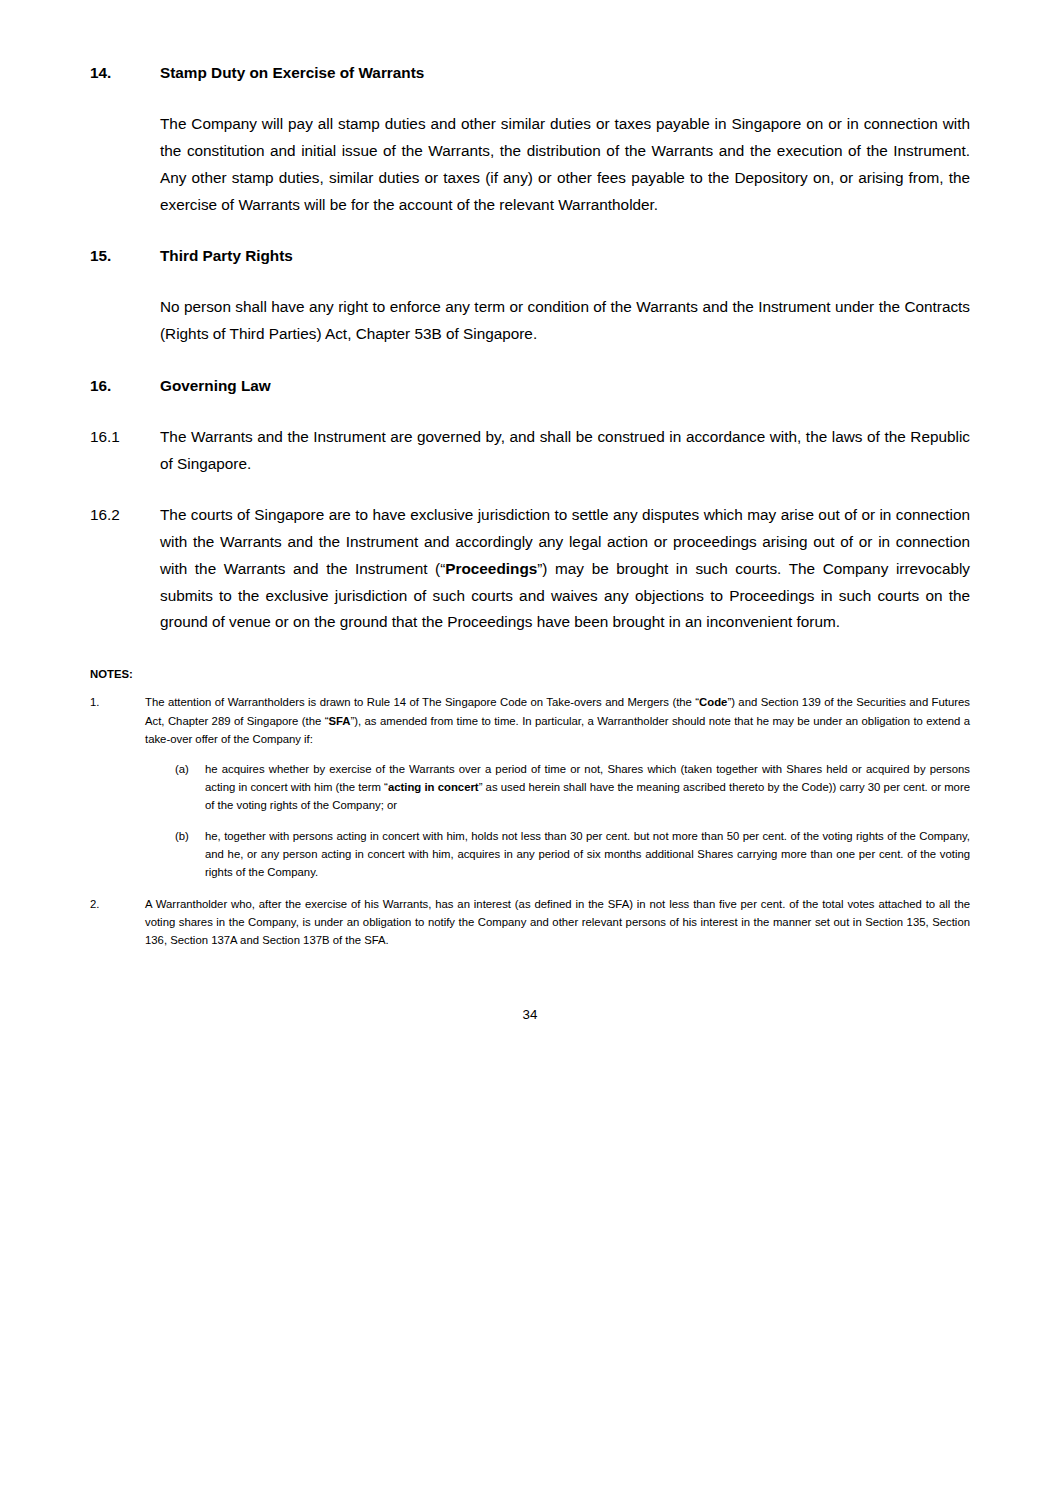14.
Stamp Duty on Exercise of Warrants
The Company will pay all stamp duties and other similar duties or taxes payable in Singapore on or in connection with the constitution and initial issue of the Warrants, the distribution of the Warrants and the execution of the Instrument. Any other stamp duties, similar duties or taxes (if any) or other fees payable to the Depository on, or arising from, the exercise of Warrants will be for the account of the relevant Warrantholder.
15.
Third Party Rights
No person shall have any right to enforce any term or condition of the Warrants and the Instrument under the Contracts (Rights of Third Parties) Act, Chapter 53B of Singapore.
16.
Governing Law
16.1
The Warrants and the Instrument are governed by, and shall be construed in accordance with, the laws of the Republic of Singapore.
16.2
The courts of Singapore are to have exclusive jurisdiction to settle any disputes which may arise out of or in connection with the Warrants and the Instrument and accordingly any legal action or proceedings arising out of or in connection with the Warrants and the Instrument (“Proceedings”) may be brought in such courts. The Company irrevocably submits to the exclusive jurisdiction of such courts and waives any objections to Proceedings in such courts on the ground of venue or on the ground that the Proceedings have been brought in an inconvenient forum.
NOTES:
1.
The attention of Warrantholders is drawn to Rule 14 of The Singapore Code on Take-overs and Mergers (the “Code”) and Section 139 of the Securities and Futures Act, Chapter 289 of Singapore (the “SFA”), as amended from time to time. In particular, a Warrantholder should note that he may be under an obligation to extend a take-over offer of the Company if:
(a)
he acquires whether by exercise of the Warrants over a period of time or not, Shares which (taken together with Shares held or acquired by persons acting in concert with him (the term “acting in concert” as used herein shall have the meaning ascribed thereto by the Code)) carry 30 per cent. or more of the voting rights of the Company; or
(b)
he, together with persons acting in concert with him, holds not less than 30 per cent. but not more than 50 per cent. of the voting rights of the Company, and he, or any person acting in concert with him, acquires in any period of six months additional Shares carrying more than one per cent. of the voting rights of the Company.
2.
A Warrantholder who, after the exercise of his Warrants, has an interest (as defined in the SFA) in not less than five per cent. of the total votes attached to all the voting shares in the Company, is under an obligation to notify the Company and other relevant persons of his interest in the manner set out in Section 135, Section 136, Section 137A and Section 137B of the SFA.
34